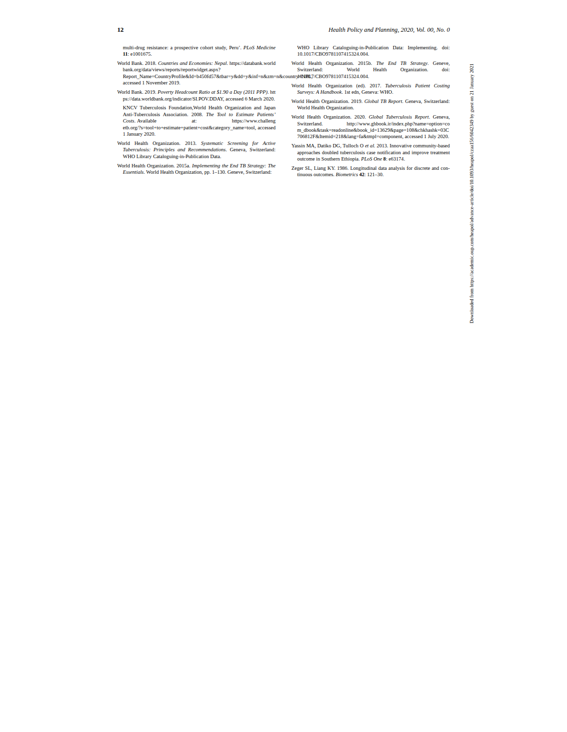12 Health Policy and Planning, 2020, Vol. 00, No. 0
multi-drug resistance: a prospective cohort study, Peru’. PLoS Medicine 11: e1001675.
World Bank. 2018. Countries and Economies: Nepal. https://databank.worldbank.org/data/views/reports/reportwidget.aspx? Report_Name=CountryProfile&Id=b450fd57&tbar=y&dd=y&inf=n&zm=n&country=NPL, accessed 1 November 2019.
World Bank. 2019. Poverty Headcount Ratio at $1.90 a Day (2011 PPP). https://data.worldbank.org/indicator/SI.POV.DDAY, accessed 6 March 2020.
KNCV Tuberculosis Foundation,World Health Organization and Japan Anti-Tuberculosis Association. 2008. The Tool to Estimate Patients’ Costs. Available at: https://www.challengetb.org/?s=tool+to+estimate+patient+cost&category_name=tool, accessed 1 January 2020.
World Health Organization. 2013. Systematic Screening for Active Tuberculosis: Principles and Recommendations. Geneva, Switzerland: WHO Library Cataloguing-in-Publication Data.
World Health Organization. 2015a. Implementing the End TB Strategy: The Essentials. World Health Organization, pp. 1–130. Geneve, Switzerland:
WHO Library Cataloguing-in-Publication Data: Implementing. doi: 10.1017/CBO9781107415324.004.
World Health Organization. 2015b. The End TB Strategy. Geneve, Switzerland: World Health Organization. doi: 10.1017/CBO9781107415324.004.
World Health Organization (ed). 2017. Tuberculosis Patient Costing Surveys: A Handbook. 1st edn, Geneva: WHO.
World Health Organization. 2019. Global TB Report. Geneva, Switzerland: World Health Organization.
World Health Organization. 2020. Global Tuberculosis Report. Geneva, Switzerland. http://www.ghbook.ir/index.php?name=option=com_dbook&task=readonline&book_id=13629&page=108&chkhashk=03C706812F&Itemid=218&lang=fa&tmpl=component, accessed 1 July 2020.
Yassin MA, Datiko DG, Tulloch O et al. 2013. Innovative community-based approaches doubled tuberculosis case notification and improve treatment outcome in Southern Ethiopia. PLoS One 8: e63174.
Zeger SL, Liang KY. 1986. Longitudinal data analysis for discrete and continuous outcomes. Biometrics 42: 121–30.
Downloaded from https://academic.oup.com/heapol/advance-article/doi/10.1093/heapol/czaa156/6042349 by guest on 21 January 2021